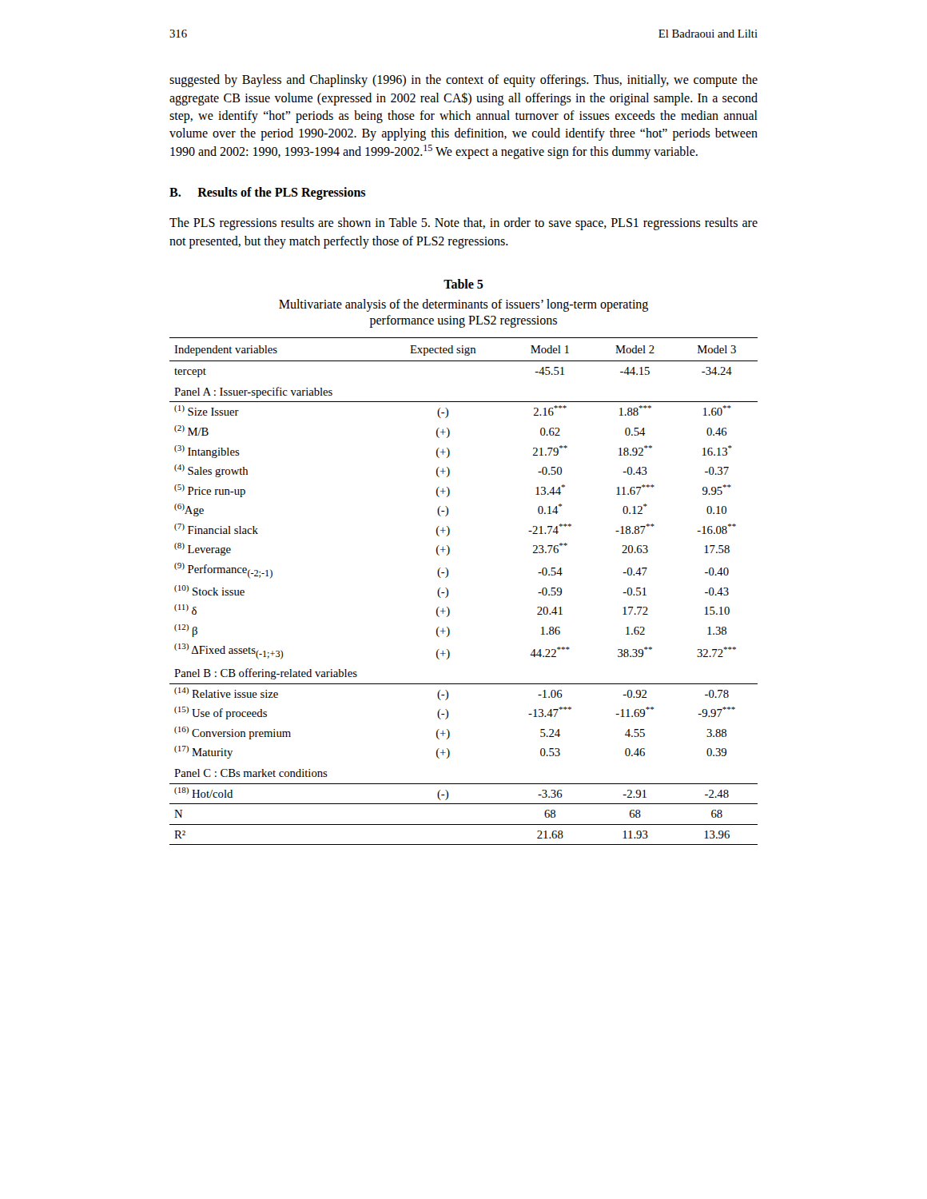316 El Badraoui and Lilti
suggested by Bayless and Chaplinsky (1996) in the context of equity offerings. Thus, initially, we compute the aggregate CB issue volume (expressed in 2002 real CA$) using all offerings in the original sample. In a second step, we identify “hot” periods as being those for which annual turnover of issues exceeds the median annual volume over the period 1990-2002. By applying this definition, we could identify three “hot” periods between 1990 and 2002: 1990, 1993-1994 and 1999-2002.15 We expect a negative sign for this dummy variable.
B. Results of the PLS Regressions
The PLS regressions results are shown in Table 5. Note that, in order to save space, PLS1 regressions results are not presented, but they match perfectly those of PLS2 regressions.
Table 5
Multivariate analysis of the determinants of issuers’ long-term operating performance using PLS2 regressions
| Independent variables | Expected sign | Model 1 | Model 2 | Model 3 |
| --- | --- | --- | --- | --- |
| tercept | | -45.51 | -44.15 | -34.24 |
| Panel A : Issuer-specific variables |
| (1) Size Issuer | (-) | 2.16 *** | 1.88 *** | 1.60 ** |
| (2) M/B | (+) | 0.62 | 0.54 | 0.46 |
| (3) Intangibles | (+) | 21.79 ** | 18.92 ** | 16.13 * |
| (4) Sales growth | (+) | -0.50 | -0.43 | -0.37 |
| (5) Price run-up | (+) | 13.44 * | 11.67 *** | 9.95 ** |
| (6) Age | (-) | 0.14 * | 0.12 * | 0.10 |
| (7) Financial slack | (+) | -21.74 *** | -18.87 ** | -16.08 ** |
| (8) Leverage | (+) | 23.76 ** | 20.63 | 17.58 |
| (9) Performance (-2;-1) | (-) | -0.54 | -0.47 | -0.40 |
| (10) Stock issue | (-) | -0.59 | -0.51 | -0.43 |
| (11) δ | (+) | 20.41 | 17.72 | 15.10 |
| (12) β | (+) | 1.86 | 1.62 | 1.38 |
| (13) Δ Fixed assets (-1;+3) | (+) | 44.22 *** | 38.39 ** | 32.72 *** |
| Panel B : CB offering-related variables |
| (14) Relative issue size | (-) | -1.06 | -0.92 | -0.78 |
| (15) Use of proceeds | (-) | -13.47 *** | -11.69 ** | -9.97 *** |
| (16) Conversion premium | (+) | 5.24 | 4.55 | 3.88 |
| (17) Maturity | (+) | 0.53 | 0.46 | 0.39 |
| Panel C : CBs market conditions |
| (18) Hot/cold | (-) | -3.36 | -2.91 | -2.48 |
| N | | 68 | 68 | 68 |
| R² | | 21.68 | 11.93 | 13.96 |